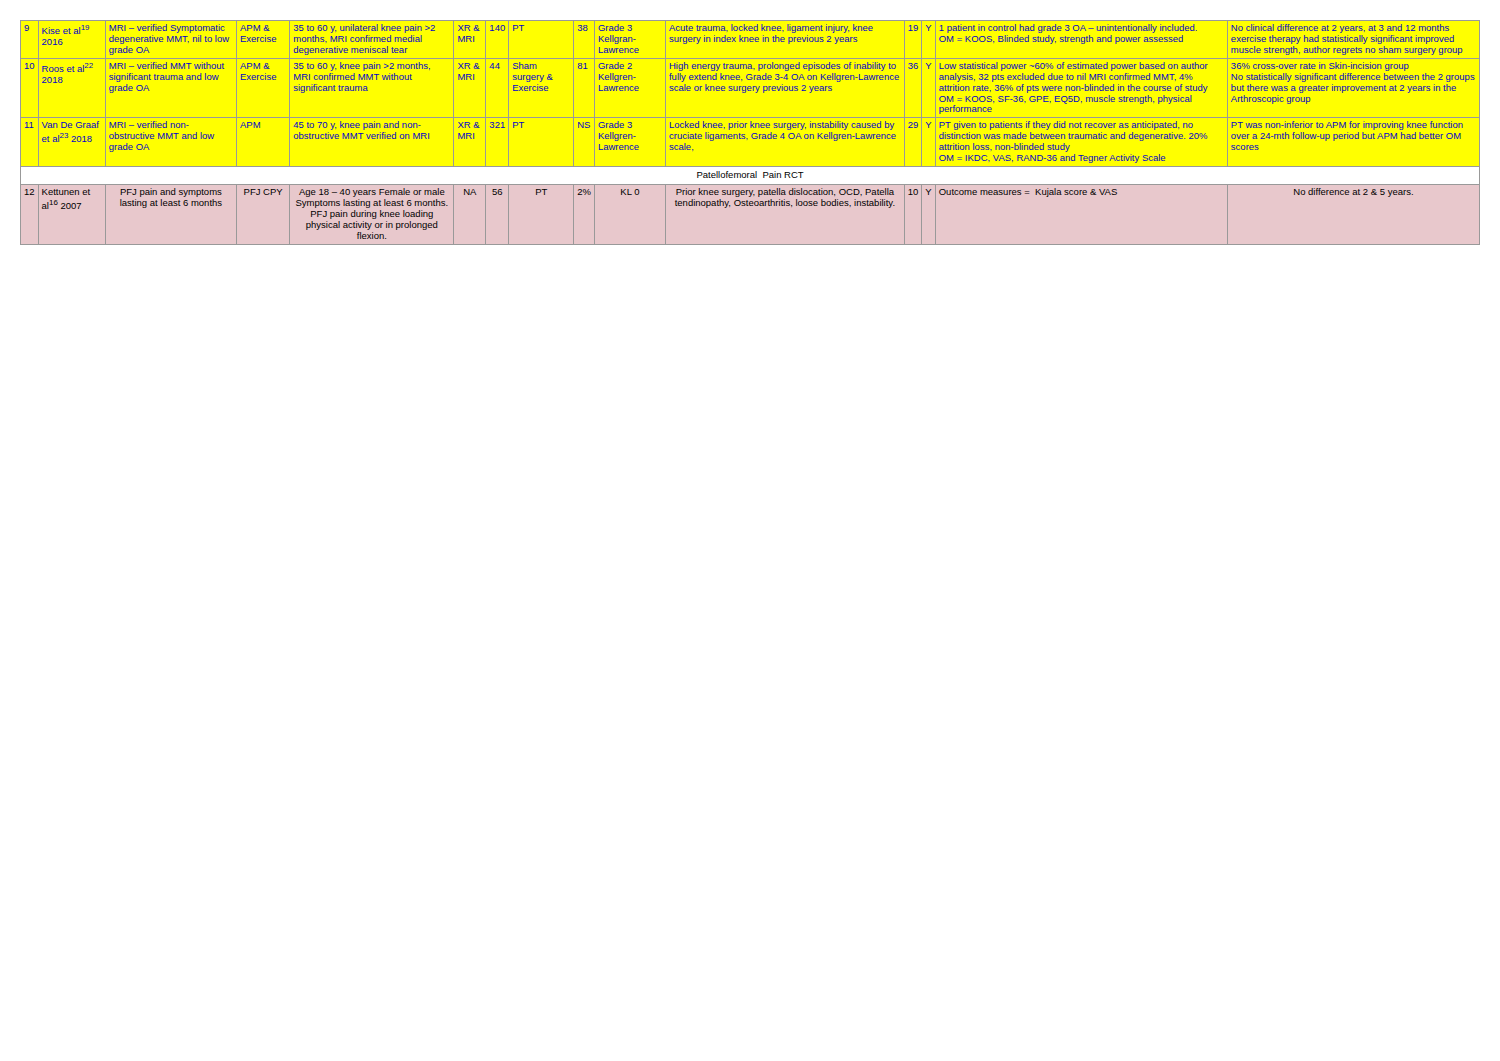| 9 | Kise et al 19 2016 | MRI – verified Symptomatic degenerative MMT, nil to low grade OA | APM & Exercise | 35 to 60 y, unilateral knee pain >2 months, MRI confirmed medial degenerative meniscal tear | XR & MRI | 140 | PT | 38 | Grade 3 Kellgran-Lawrence | Acute trauma, locked knee, ligament injury, knee surgery in index knee in the previous 2 years | 19 | Y | 1 patient in control had grade 3 OA – unintentionally included. OM = KOOS, Blinded study, strength and power assessed | No clinical difference at 2 years, at 3 and 12 months exercise therapy had statistically significant improved muscle strength, author regrets no sham surgery group |
| 10 | Roos et al 22 2018 | MRI – verified MMT without significant trauma and low grade OA | APM & Exercise | 35 to 60 y, knee pain >2 months, MRI confirmed MMT without significant trauma | XR & MRI | 44 | Sham surgery & Exercise | 81 | Grade 2 Kellgren-Lawrence | High energy trauma, prolonged episodes of inability to fully extend knee, Grade 3-4 OA on Kellgren-Lawrence scale or knee surgery previous 2 years | 36 | Y | Low statistical power ~60% of estimated power based on author analysis, 32 pts excluded due to nil MRI confirmed MMT, 4% attrition rate, 36% of pts were non-blinded in the course of study OM = KOOS, SF-36, GPE, EQ5D, muscle strength, physical performance | 36% cross-over rate in Skin-incision group No statistically significant difference between the 2 groups but there was a greater improvement at 2 years in the Arthroscopic group |
| 11 | Van De Graaf et al 23 2018 | MRI – verified non-obstructive MMT and low grade OA | APM | 45 to 70 y, knee pain and non-obstructive MMT verified on MRI | XR & MRI | 321 | PT | NS | Grade 3 Kellgren-Lawrence | Locked knee, prior knee surgery, instability caused by cruciate ligaments, Grade 4 OA on Kellgren-Lawrence scale, | 29 | Y | PT given to patients if they did not recover as anticipated, no distinction was made between traumatic and degenerative. 20% attrition loss, non-blinded study OM = IKDC, VAS, RAND-36 and Tegner Activity Scale | PT was non-inferior to APM for improving knee function over a 24-mth follow-up period but APM had better OM scores |
| Patellofemoral Pain RCT |
| 12 | Kettunen et al 16 2007 | PFJ pain and symptoms lasting at least 6 months | PFJ CPY | Age 18 – 40 years Female or male Symptoms lasting at least 6 months. PFJ pain during knee loading physical activity or in prolonged flexion. | NA | 56 | PT | 2% | KL 0 | Prior knee surgery, patella dislocation, OCD, Patella tendinopathy, Osteoarthritis, loose bodies, instability. | 10 | Y | Outcome measures = Kujala score & VAS | No difference at 2 & 5 years. |